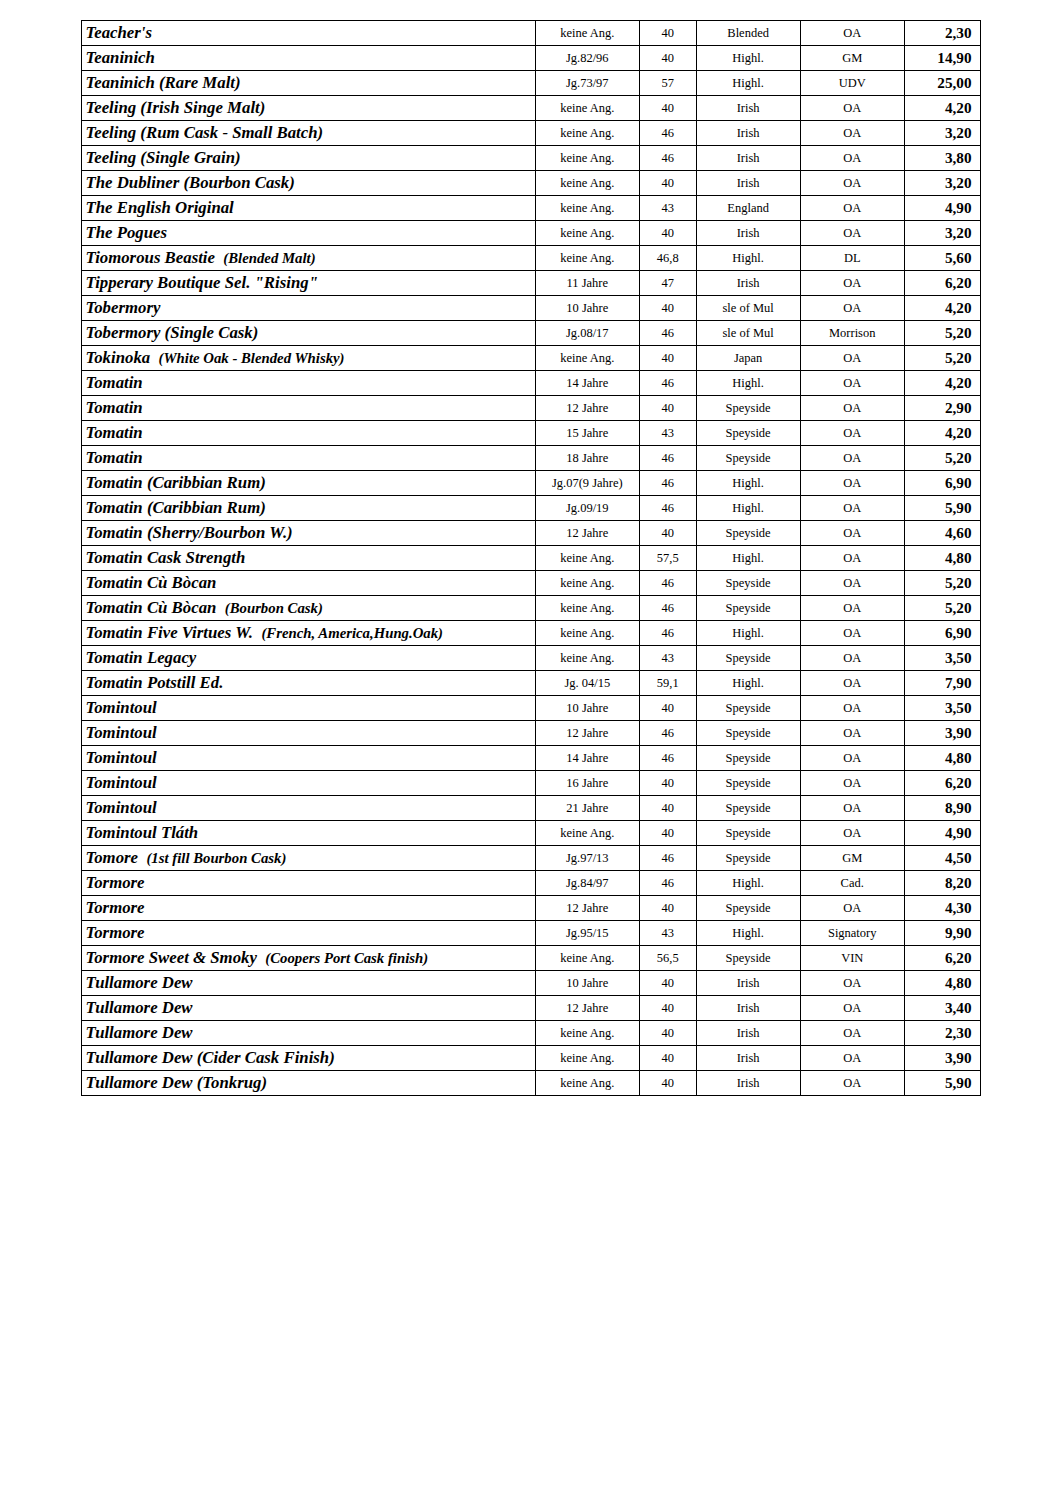| Teacher's | keine Ang. | 40 | Blended | OA | 2,30 |
| Teaninich | Jg.82/96 | 40 | Highl. | GM | 14,90 |
| Teaninich (Rare Malt) | Jg.73/97 | 57 | Highl. | UDV | 25,00 |
| Teeling (Irish Singe Malt) | keine Ang. | 40 | Irish | OA | 4,20 |
| Teeling (Rum Cask - Small Batch) | keine Ang. | 46 | Irish | OA | 3,20 |
| Teeling (Single Grain) | keine Ang. | 46 | Irish | OA | 3,80 |
| The Dubliner (Bourbon Cask) | keine Ang. | 40 | Irish | OA | 3,20 |
| The English Original | keine Ang. | 43 | England | OA | 4,90 |
| The Pogues | keine Ang. | 40 | Irish | OA | 3,20 |
| Tiomorous Beastie (Blended Malt) | keine Ang. | 46,8 | Highl. | DL | 5,60 |
| Tipperary Boutique Sel. "Rising" | 11 Jahre | 47 | Irish | OA | 6,20 |
| Tobermory | 10 Jahre | 40 | sle of Mul | OA | 4,20 |
| Tobermory (Single Cask) | Jg.08/17 | 46 | sle of Mul | Morrison | 5,20 |
| Tokinoka (White Oak - Blended Whisky) | keine Ang. | 40 | Japan | OA | 5,20 |
| Tomatin | 14 Jahre | 46 | Highl. | OA | 4,20 |
| Tomatin | 12 Jahre | 40 | Speyside | OA | 2,90 |
| Tomatin | 15 Jahre | 43 | Speyside | OA | 4,20 |
| Tomatin | 18 Jahre | 46 | Speyside | OA | 5,20 |
| Tomatin (Caribbian Rum) | Jg.07(9 Jahre) | 46 | Highl. | OA | 6,90 |
| Tomatin (Caribbian Rum) | Jg.09/19 | 46 | Highl. | OA | 5,90 |
| Tomatin (Sherry/Bourbon W.) | 12 Jahre | 40 | Speyside | OA | 4,60 |
| Tomatin Cask Strength | keine Ang. | 57,5 | Highl. | OA | 4,80 |
| Tomatin Cù Bòcan | keine Ang. | 46 | Speyside | OA | 5,20 |
| Tomatin Cù Bòcan (Bourbon Cask) | keine Ang. | 46 | Speyside | OA | 5,20 |
| Tomatin Five Virtues W. (French, America,Hung.Oak) | keine Ang. | 46 | Highl. | OA | 6,90 |
| Tomatin Legacy | keine Ang. | 43 | Speyside | OA | 3,50 |
| Tomatin Potstill Ed. | Jg. 04/15 | 59,1 | Highl. | OA | 7,90 |
| Tomintoul | 10 Jahre | 40 | Speyside | OA | 3,50 |
| Tomintoul | 12 Jahre | 46 | Speyside | OA | 3,90 |
| Tomintoul | 14 Jahre | 46 | Speyside | OA | 4,80 |
| Tomintoul | 16 Jahre | 40 | Speyside | OA | 6,20 |
| Tomintoul | 21 Jahre | 40 | Speyside | OA | 8,90 |
| Tomintoul Tláth | keine Ang. | 40 | Speyside | OA | 4,90 |
| Tomore (1st fill Bourbon Cask) | Jg.97/13 | 46 | Speyside | GM | 4,50 |
| Tormore | Jg.84/97 | 46 | Highl. | Cad. | 8,20 |
| Tormore | 12 Jahre | 40 | Speyside | OA | 4,30 |
| Tormore | Jg.95/15 | 43 | Highl. | Signatory | 9,90 |
| Tormore Sweet & Smoky (Coopers Port Cask finish) | keine Ang. | 56,5 | Speyside | VIN | 6,20 |
| Tullamore Dew | 10 Jahre | 40 | Irish | OA | 4,80 |
| Tullamore Dew | 12 Jahre | 40 | Irish | OA | 3,40 |
| Tullamore Dew | keine Ang. | 40 | Irish | OA | 2,30 |
| Tullamore Dew (Cider Cask Finish) | keine Ang. | 40 | Irish | OA | 3,90 |
| Tullamore Dew (Tonkrug) | keine Ang. | 40 | Irish | OA | 5,90 |